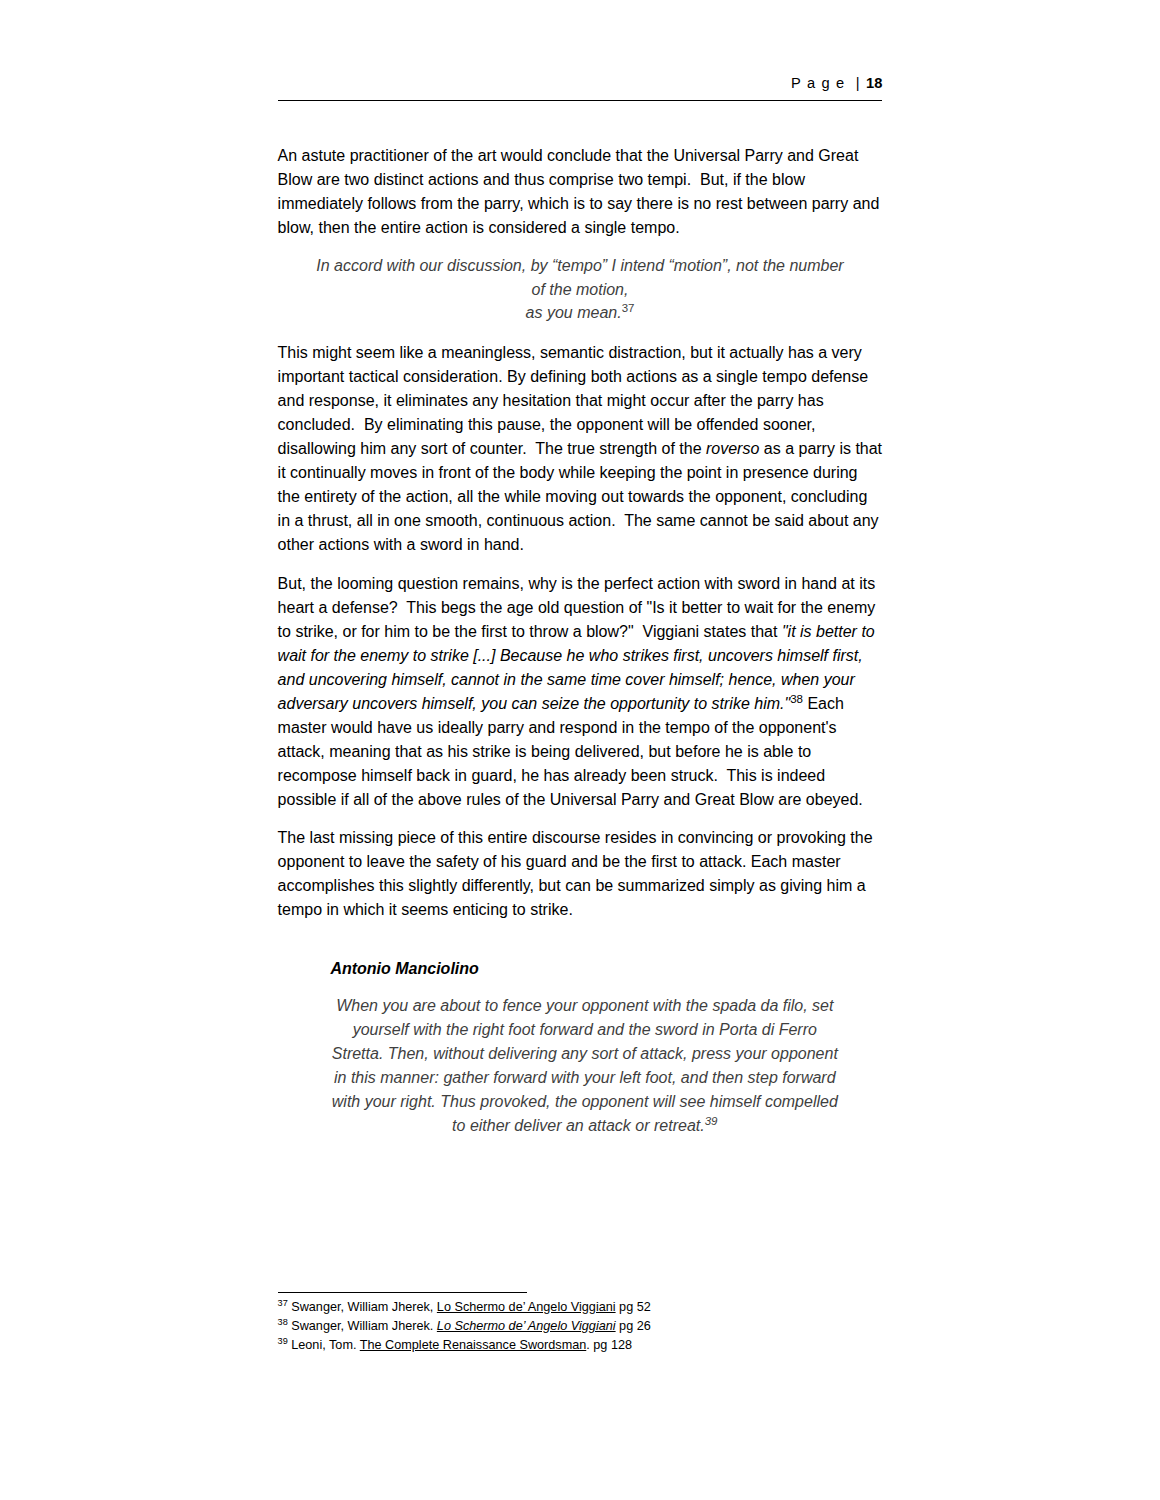P a g e | 18
An astute practitioner of the art would conclude that the Universal Parry and Great Blow are two distinct actions and thus comprise two tempi. But, if the blow immediately follows from the parry, which is to say there is no rest between parry and blow, then the entire action is considered a single tempo.
In accord with our discussion, by “tempo” I intend “motion”, not the number of the motion,
as you mean.37
This might seem like a meaningless, semantic distraction, but it actually has a very important tactical consideration. By defining both actions as a single tempo defense and response, it eliminates any hesitation that might occur after the parry has concluded. By eliminating this pause, the opponent will be offended sooner, disallowing him any sort of counter. The true strength of the roverso as a parry is that it continually moves in front of the body while keeping the point in presence during the entirety of the action, all the while moving out towards the opponent, concluding in a thrust, all in one smooth, continuous action. The same cannot be said about any other actions with a sword in hand.
But, the looming question remains, why is the perfect action with sword in hand at its heart a defense? This begs the age old question of "Is it better to wait for the enemy to strike, or for him to be the first to throw a blow?" Viggiani states that "it is better to wait for the enemy to strike [...] Because he who strikes first, uncovers himself first, and uncovering himself, cannot in the same time cover himself; hence, when your adversary uncovers himself, you can seize the opportunity to strike him."38 Each master would have us ideally parry and respond in the tempo of the opponent's attack, meaning that as his strike is being delivered, but before he is able to recompose himself back in guard, he has already been struck. This is indeed possible if all of the above rules of the Universal Parry and Great Blow are obeyed.
The last missing piece of this entire discourse resides in convincing or provoking the opponent to leave the safety of his guard and be the first to attack. Each master accomplishes this slightly differently, but can be summarized simply as giving him a tempo in which it seems enticing to strike.
Antonio Manciolino
When you are about to fence your opponent with the spada da filo, set yourself with the right foot forward and the sword in Porta di Ferro Stretta. Then, without delivering any sort of attack, press your opponent in this manner: gather forward with your left foot, and then step forward with your right. Thus provoked, the opponent will see himself compelled to either deliver an attack or retreat.39
37 Swanger, William Jherek, Lo Schermo de’ Angelo Viggiani pg 52
38 Swanger, William Jherek. Lo Schermo de’ Angelo Viggiani pg 26
39 Leoni, Tom. The Complete Renaissance Swordsman. pg 128